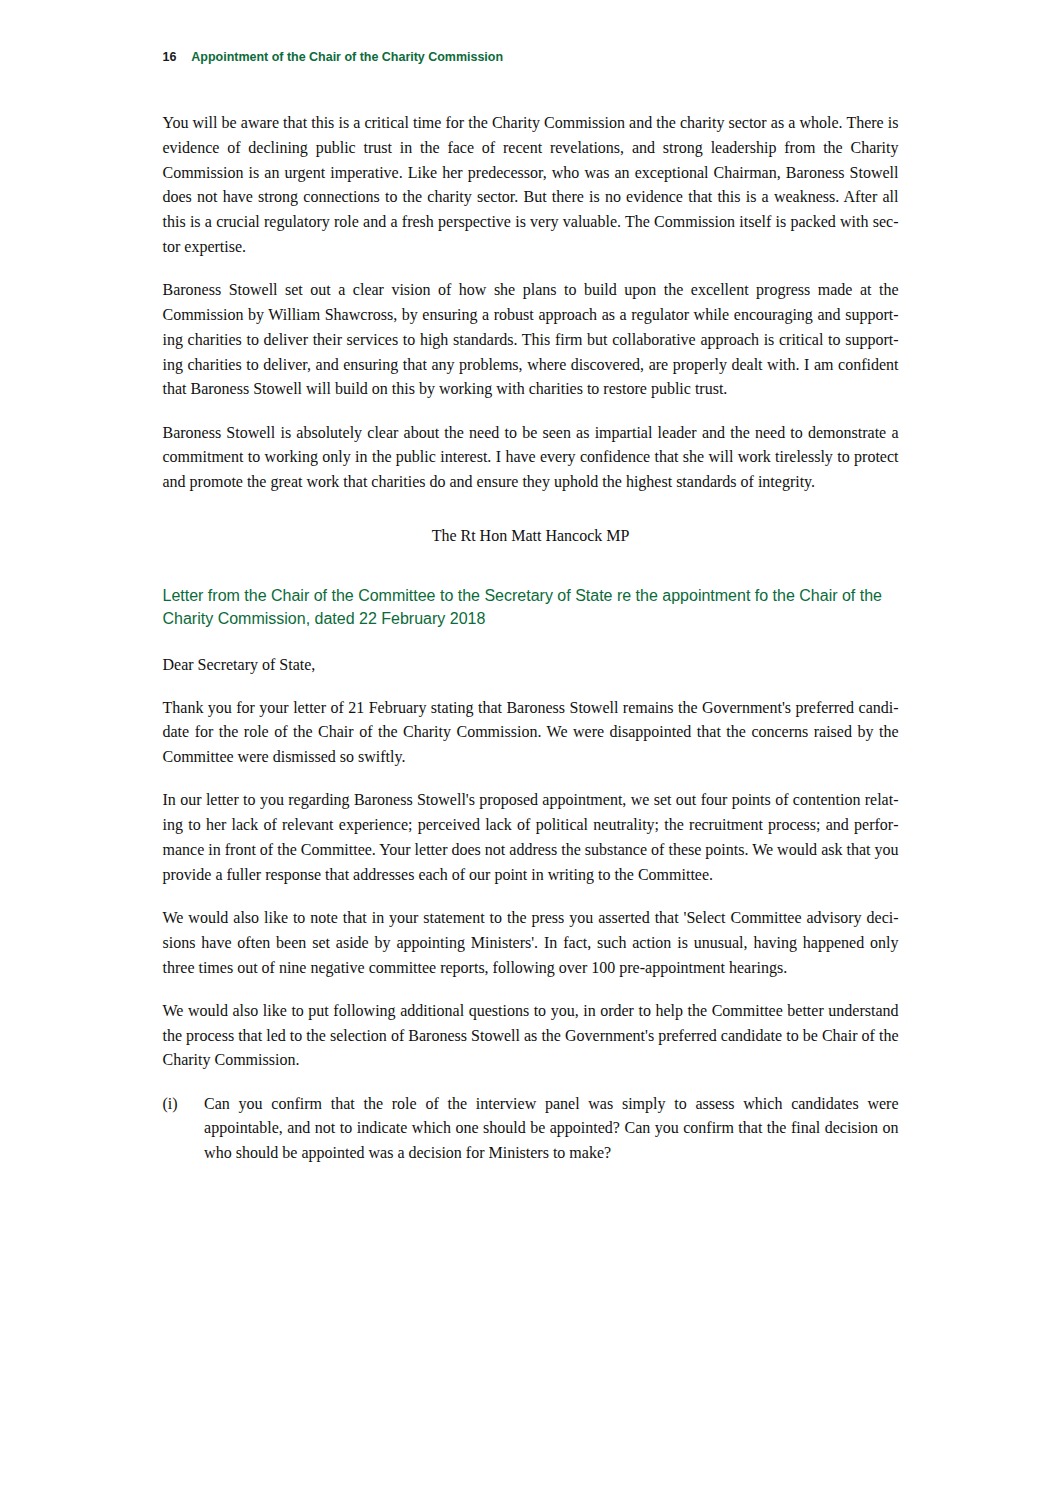16 Appointment of the Chair of the Charity Commission
You will be aware that this is a critical time for the Charity Commission and the charity sector as a whole. There is evidence of declining public trust in the face of recent revelations, and strong leadership from the Charity Commission is an urgent imperative. Like her predecessor, who was an exceptional Chairman, Baroness Stowell does not have strong connections to the charity sector. But there is no evidence that this is a weakness. After all this is a crucial regulatory role and a fresh perspective is very valuable. The Commission itself is packed with sector expertise.
Baroness Stowell set out a clear vision of how she plans to build upon the excellent progress made at the Commission by William Shawcross, by ensuring a robust approach as a regulator while encouraging and supporting charities to deliver their services to high standards. This firm but collaborative approach is critical to supporting charities to deliver, and ensuring that any problems, where discovered, are properly dealt with. I am confident that Baroness Stowell will build on this by working with charities to restore public trust.
Baroness Stowell is absolutely clear about the need to be seen as impartial leader and the need to demonstrate a commitment to working only in the public interest. I have every confidence that she will work tirelessly to protect and promote the great work that charities do and ensure they uphold the highest standards of integrity.
The Rt Hon Matt Hancock MP
Letter from the Chair of the Committee to the Secretary of State re the appointment fo the Chair of the Charity Commission, dated 22 February 2018
Dear Secretary of State,
Thank you for your letter of 21 February stating that Baroness Stowell remains the Government's preferred candidate for the role of the Chair of the Charity Commission. We were disappointed that the concerns raised by the Committee were dismissed so swiftly.
In our letter to you regarding Baroness Stowell's proposed appointment, we set out four points of contention relating to her lack of relevant experience; perceived lack of political neutrality; the recruitment process; and performance in front of the Committee. Your letter does not address the substance of these points. We would ask that you provide a fuller response that addresses each of our point in writing to the Committee.
We would also like to note that in your statement to the press you asserted that 'Select Committee advisory decisions have often been set aside by appointing Ministers'. In fact, such action is unusual, having happened only three times out of nine negative committee reports, following over 100 pre-appointment hearings.
We would also like to put following additional questions to you, in order to help the Committee better understand the process that led to the selection of Baroness Stowell as the Government's preferred candidate to be Chair of the Charity Commission.
(i) Can you confirm that the role of the interview panel was simply to assess which candidates were appointable, and not to indicate which one should be appointed? Can you confirm that the final decision on who should be appointed was a decision for Ministers to make?